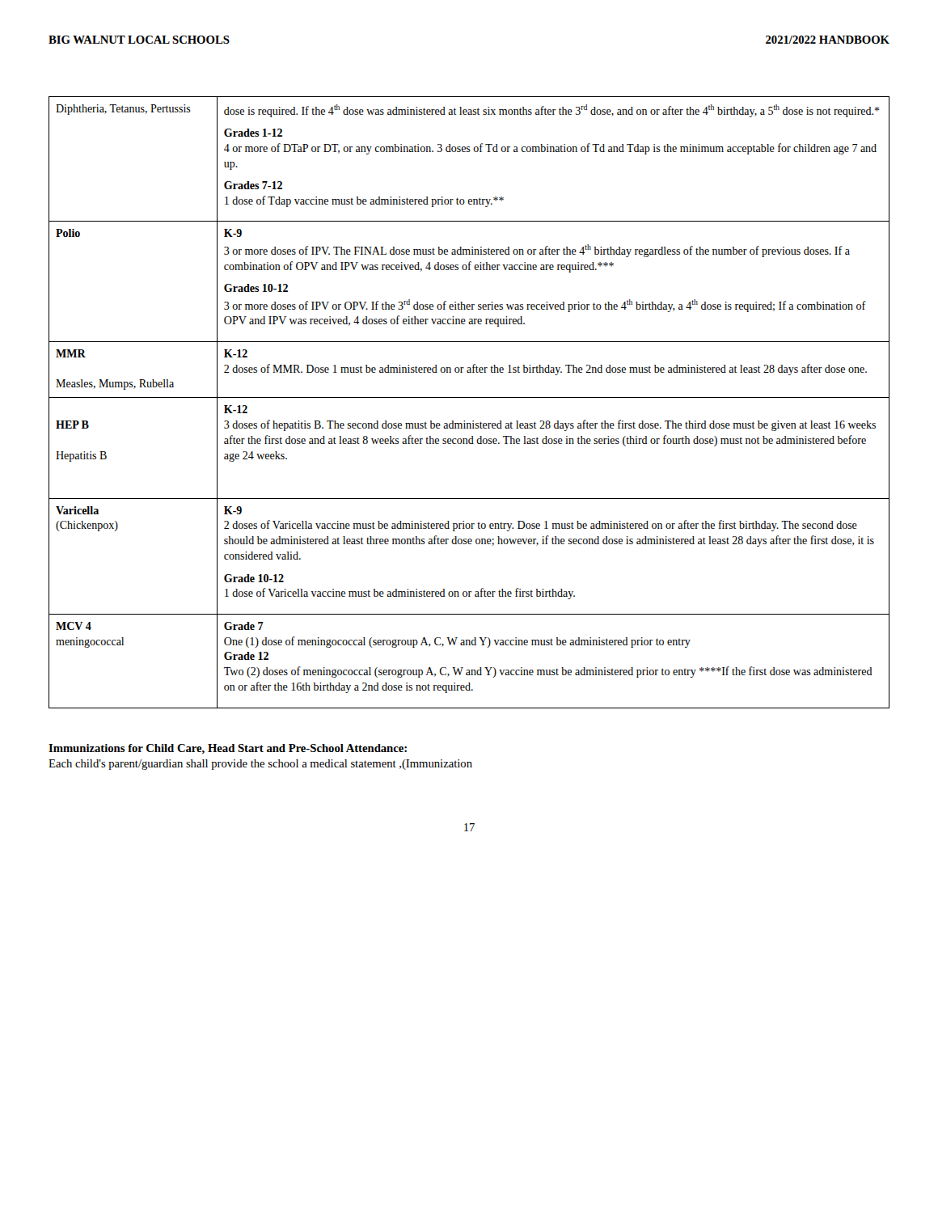BIG WALNUT LOCAL SCHOOLS 2021/2022 HANDBOOK
| Diphtheria, Tetanus, Pertussis | dose is required. If the 4 th dose was administered at least six months after the 3 rd dose, and on or after the 4 th birthday, a 5 th dose is not required.* Grades 1-12 4 or more of DTaP or DT, or any combination. 3 doses of Td or a combination of Td and Tdap is the minimum acceptable for children age 7 and up. Grades 7-12 1 dose of Tdap vaccine must be administered prior to entry.** |
| Polio | K-9 3 or more doses of IPV. The FINAL dose must be administered on or after the 4 th birthday regardless of the number of previous doses. If a combination of OPV and IPV was received, 4 doses of either vaccine are required.*** Grades 10-12 3 or more doses of IPV or OPV. If the 3 rd dose of either series was received prior to the 4 th birthday, a 4 th dose is required; If a combination of OPV and IPV was received, 4 doses of either vaccine are required. |
| MMR Measles, Mumps, Rubella | K-12 2 doses of MMR. Dose 1 must be administered on or after the 1st birthday. The 2nd dose must be administered at least 28 days after dose one. |
| HEP B Hepatitis B | K-12 3 doses of hepatitis B. The second dose must be administered at least 28 days after the first dose. The third dose must be given at least 16 weeks after the first dose and at least 8 weeks after the second dose. The last dose in the series (third or fourth dose) must not be administered before age 24 weeks. |
| Varicella (Chickenpox) | K-9 2 doses of Varicella vaccine must be administered prior to entry. Dose 1 must be administered on or after the first birthday. The second dose should be administered at least three months after dose one; however, if the second dose is administered at least 28 days after the first dose, it is considered valid. Grade 10-12 1 dose of Varicella vaccine must be administered on or after the first birthday. |
| MCV 4 meningococcal | Grade 7 One (1) dose of meningococcal (serogroup A, C, W and Y) vaccine must be administered prior to entry Grade 12 Two (2) doses of meningococcal (serogroup A, C, W and Y) vaccine must be administered prior to entry ****If the first dose was administered on or after the 16th birthday a 2nd dose is not required. |
Immunizations for Child Care, Head Start and Pre-School Attendance:
Each child's parent/guardian shall provide the school a medical statement ,(Immunization
17